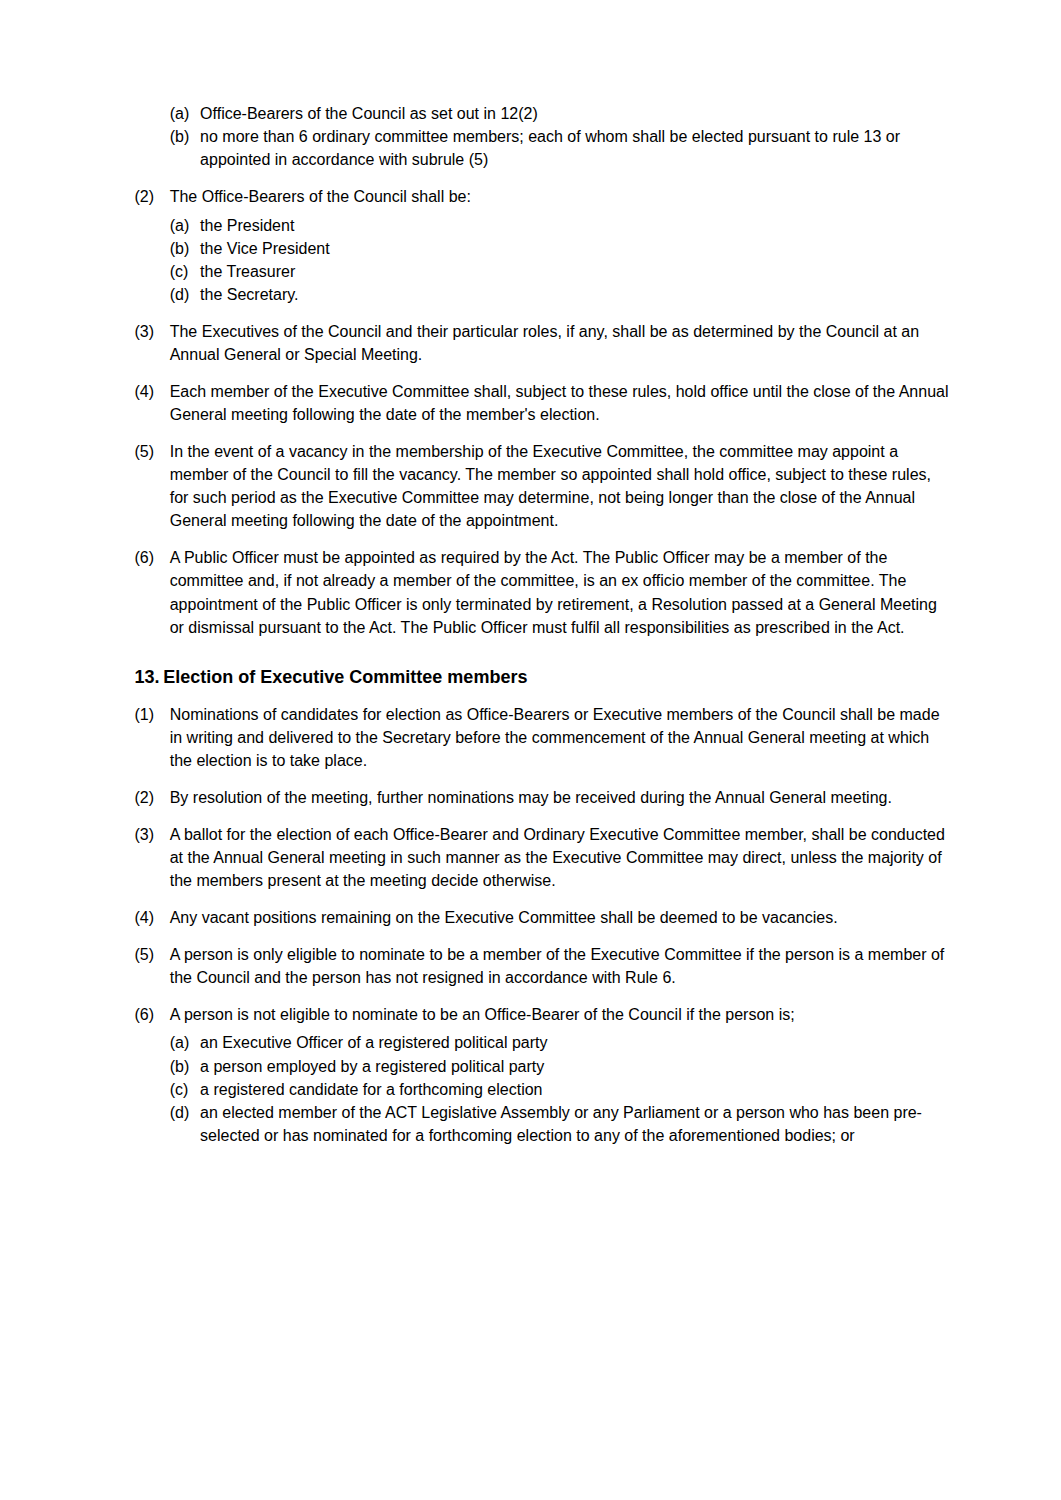(a) Office-Bearers of the Council as set out in 12(2)
(b) no more than 6 ordinary committee members; each of whom shall be elected pursuant to rule 13 or appointed in accordance with subrule (5)
(2) The Office-Bearers of the Council shall be:
(a) the President
(b) the Vice President
(c) the Treasurer
(d) the Secretary.
(3) The Executives of the Council and their particular roles, if any, shall be as determined by the Council at an Annual General or Special Meeting.
(4) Each member of the Executive Committee shall, subject to these rules, hold office until the close of the Annual General meeting following the date of the member's election.
(5) In the event of a vacancy in the membership of the Executive Committee, the committee may appoint a member of the Council to fill the vacancy. The member so appointed shall hold office, subject to these rules, for such period as the Executive Committee may determine, not being longer than the close of the Annual General meeting following the date of the appointment.
(6) A Public Officer must be appointed as required by the Act. The Public Officer may be a member of the committee and, if not already a member of the committee, is an ex officio member of the committee. The appointment of the Public Officer is only terminated by retirement, a Resolution passed at a General Meeting or dismissal pursuant to the Act. The Public Officer must fulfil all responsibilities as prescribed in the Act.
13. Election of Executive Committee members
(1) Nominations of candidates for election as Office-Bearers or Executive members of the Council shall be made in writing and delivered to the Secretary before the commencement of the Annual General meeting at which the election is to take place.
(2) By resolution of the meeting, further nominations may be received during the Annual General meeting.
(3) A ballot for the election of each Office-Bearer and Ordinary Executive Committee member, shall be conducted at the Annual General meeting in such manner as the Executive Committee may direct, unless the majority of the members present at the meeting decide otherwise.
(4) Any vacant positions remaining on the Executive Committee shall be deemed to be vacancies.
(5) A person is only eligible to nominate to be a member of the Executive Committee if the person is a member of the Council and the person has not resigned in accordance with Rule 6.
(6) A person is not eligible to nominate to be an Office-Bearer of the Council if the person is;
(a) an Executive Officer of a registered political party
(b) a person employed by a registered political party
(c) a registered candidate for a forthcoming election
(d) an elected member of the ACT Legislative Assembly or any Parliament or a person who has been pre-selected or has nominated for a forthcoming election to any of the aforementioned bodies; or